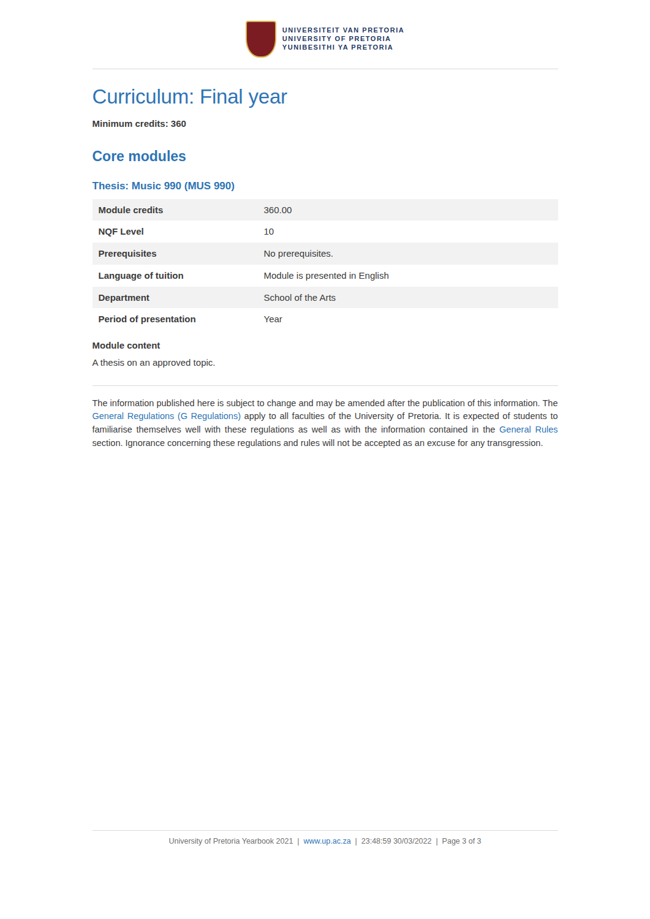Universiteit van Pretoria
University of Pretoria
Yunibesithi ya Pretoria
Curriculum: Final year
Minimum credits: 360
Core modules
Thesis: Music 990 (MUS 990)
| Module credits | 360.00 |
| NQF Level | 10 |
| Prerequisites | No prerequisites. |
| Language of tuition | Module is presented in English |
| Department | School of the Arts |
| Period of presentation | Year |
Module content
A thesis on an approved topic.
The information published here is subject to change and may be amended after the publication of this information. The General Regulations (G Regulations) apply to all faculties of the University of Pretoria. It is expected of students to familiarise themselves well with these regulations as well as with the information contained in the General Rules section. Ignorance concerning these regulations and rules will not be accepted as an excuse for any transgression.
University of Pretoria Yearbook 2021 | www.up.ac.za | 23:48:59 30/03/2022 | Page 3 of 3